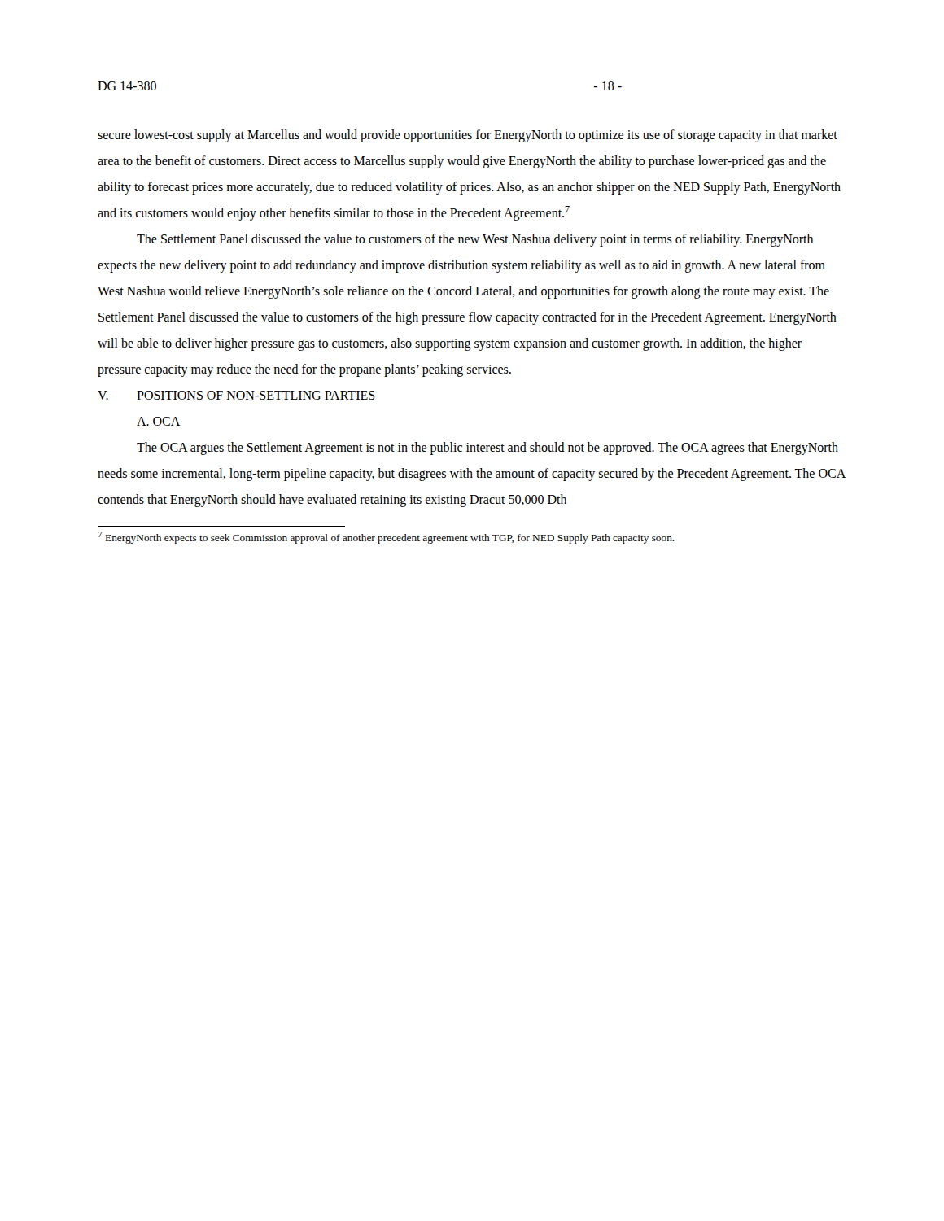DG 14-380 - 18 -
secure lowest-cost supply at Marcellus and would provide opportunities for EnergyNorth to optimize its use of storage capacity in that market area to the benefit of customers. Direct access to Marcellus supply would give EnergyNorth the ability to purchase lower-priced gas and the ability to forecast prices more accurately, due to reduced volatility of prices. Also, as an anchor shipper on the NED Supply Path, EnergyNorth and its customers would enjoy other benefits similar to those in the Precedent Agreement.7
The Settlement Panel discussed the value to customers of the new West Nashua delivery point in terms of reliability. EnergyNorth expects the new delivery point to add redundancy and improve distribution system reliability as well as to aid in growth. A new lateral from West Nashua would relieve EnergyNorth’s sole reliance on the Concord Lateral, and opportunities for growth along the route may exist. The Settlement Panel discussed the value to customers of the high pressure flow capacity contracted for in the Precedent Agreement. EnergyNorth will be able to deliver higher pressure gas to customers, also supporting system expansion and customer growth. In addition, the higher pressure capacity may reduce the need for the propane plants’ peaking services.
V. POSITIONS OF NON-SETTLING PARTIES
A. OCA
The OCA argues the Settlement Agreement is not in the public interest and should not be approved. The OCA agrees that EnergyNorth needs some incremental, long-term pipeline capacity, but disagrees with the amount of capacity secured by the Precedent Agreement. The OCA contends that EnergyNorth should have evaluated retaining its existing Dracut 50,000 Dth
7 EnergyNorth expects to seek Commission approval of another precedent agreement with TGP, for NED Supply Path capacity soon.